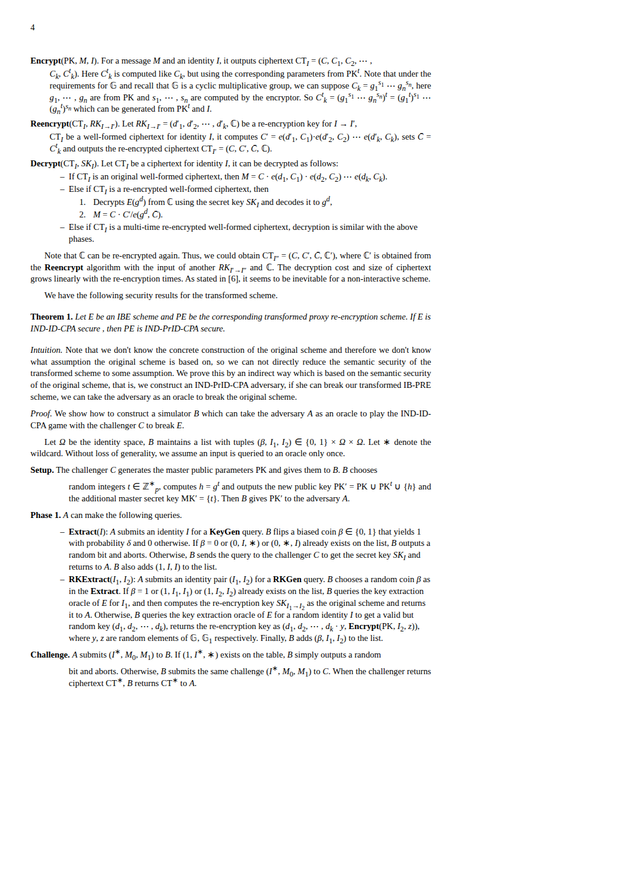4
Encrypt(PK, M, I). For a message M and an identity I, it outputs ciphertext CTI = (C, C1, C2, ⋯ ,
Ck, Ctk). Here Ctk is computed like Ck, but using the corresponding parameters from PKt. Note that under the requirements for 𝔾 and recall that 𝔾 is a cyclic multiplicative group, we can suppose Ck = g1s1 ⋯ gnsn, here g1, ⋯ , gn are from PK and s1, ⋯ , sn are computed by the encryptor. So Ctk = (g1s1 ⋯ gnsn)t = (g1t)s1 ⋯ (gnt)sn which can be generated from PKt and I.
Reencrypt(CTI, RKI→I′). Let RKI→I′ = (d′1, d′2, ⋯ , d′k, ℂ) be a re-encryption key for I → I′,
CTI be a well-formed ciphertext for identity I, it computes C′ = e(d′1, C1)·e(d′2, C2) ⋯ e(d′k, Ck), sets C̄ = Ctk and outputs the re-encrypted ciphertext CTI′ = (C, C′, C̄, ℂ).
Decrypt(CTI, SKI). Let CTI be a ciphertext for identity I, it can be decrypted as follows:
If CTI is an original well-formed ciphertext, then M = C · e(d1, C1) · e(d2, C2) ⋯ e(dk, Ck).
Else if CTI is a re-encrypted well-formed ciphertext, then
Decrypts E(gd) from ℂ using the secret key SKI and decodes it to gd,
M = C · C′/e(gd, C̄).
Else if CTI is a multi-time re-encrypted well-formed ciphertext, decryption is similar with the above phases.
Note that ℂ can be re-encrypted again. Thus, we could obtain CTI″ = (C, C′, C̄, ℂ′), where ℂ′ is obtained from the Reencrypt algorithm with the input of another RKI′→I″ and ℂ. The decryption cost and size of ciphertext grows linearly with the re-encryption times. As stated in [6], it seems to be inevitable for a non-interactive scheme.
We have the following security results for the transformed scheme.
Theorem 1. Let E be an IBE scheme and PE be the corresponding transformed proxy re-encryption scheme. If E is IND-ID-CPA secure , then PE is IND-PrID-CPA secure.
Intuition. Note that we don't know the concrete construction of the original scheme and therefore we don't know what assumption the original scheme is based on, so we can not directly reduce the semantic security of the transformed scheme to some assumption. We prove this by an indirect way which is based on the semantic security of the original scheme, that is, we construct an IND-PrID-CPA adversary, if she can break our transformed IB-PRE scheme, we can take the adversary as an oracle to break the original scheme.
Proof. We show how to construct a simulator B which can take the adversary A as an oracle to play the IND-ID-CPA game with the challenger C to break E.
Let Ω be the identity space, B maintains a list with tuples (β, I1, I2) ∈ {0, 1} × Ω × Ω. Let ∗ denote the wildcard. Without loss of generality, we assume an input is queried to an oracle only once.
Setup. The challenger C generates the master public parameters PK and gives them to B. B chooses
random integers t ∈ ℤ∗p, computes h = gt and outputs the new public key PK′ = PK ∪ PKt ∪ {h} and the additional master secret key MK′ = {t}. Then B gives PK′ to the adversary A.
Phase 1. A can make the following queries.
Extract(I): A submits an identity I for a KeyGen query. B flips a biased coin β ∈ {0, 1} that yields 1 with probability δ and 0 otherwise. If β = 0 or (0, I, ∗) or (0, ∗, I) already exists on the list, B outputs a random bit and aborts. Otherwise, B sends the query to the challenger C to get the secret key SKI and returns to A. B also adds (1, I, I) to the list.
RKExtract(I1, I2): A submits an identity pair (I1, I2) for a RKGen query. B chooses a random coin β as in the Extract. If β = 1 or (1, I1, I1) or (1, I2, I2) already exists on the list, B queries the key extraction oracle of E for I1, and then computes the re-encryption key SKI1→I2 as the original scheme and returns it to A. Otherwise, B queries the key extraction oracle of E for a random identity I to get a valid but random key (d1, d2, ⋯ , dk), returns the re-encryption key as (d1, d2, ⋯ , dk · y, Encrypt(PK, I2, z)), where y, z are random elements of 𝔾, 𝔾1 respectively. Finally, B adds (β, I1, I2) to the list.
Challenge. A submits (I∗, M0, M1) to B. If (1, I∗, ∗) exists on the table, B simply outputs a random
bit and aborts. Otherwise, B submits the same challenge (I∗, M0, M1) to C. When the challenger returns ciphertext CT∗, B returns CT∗ to A.